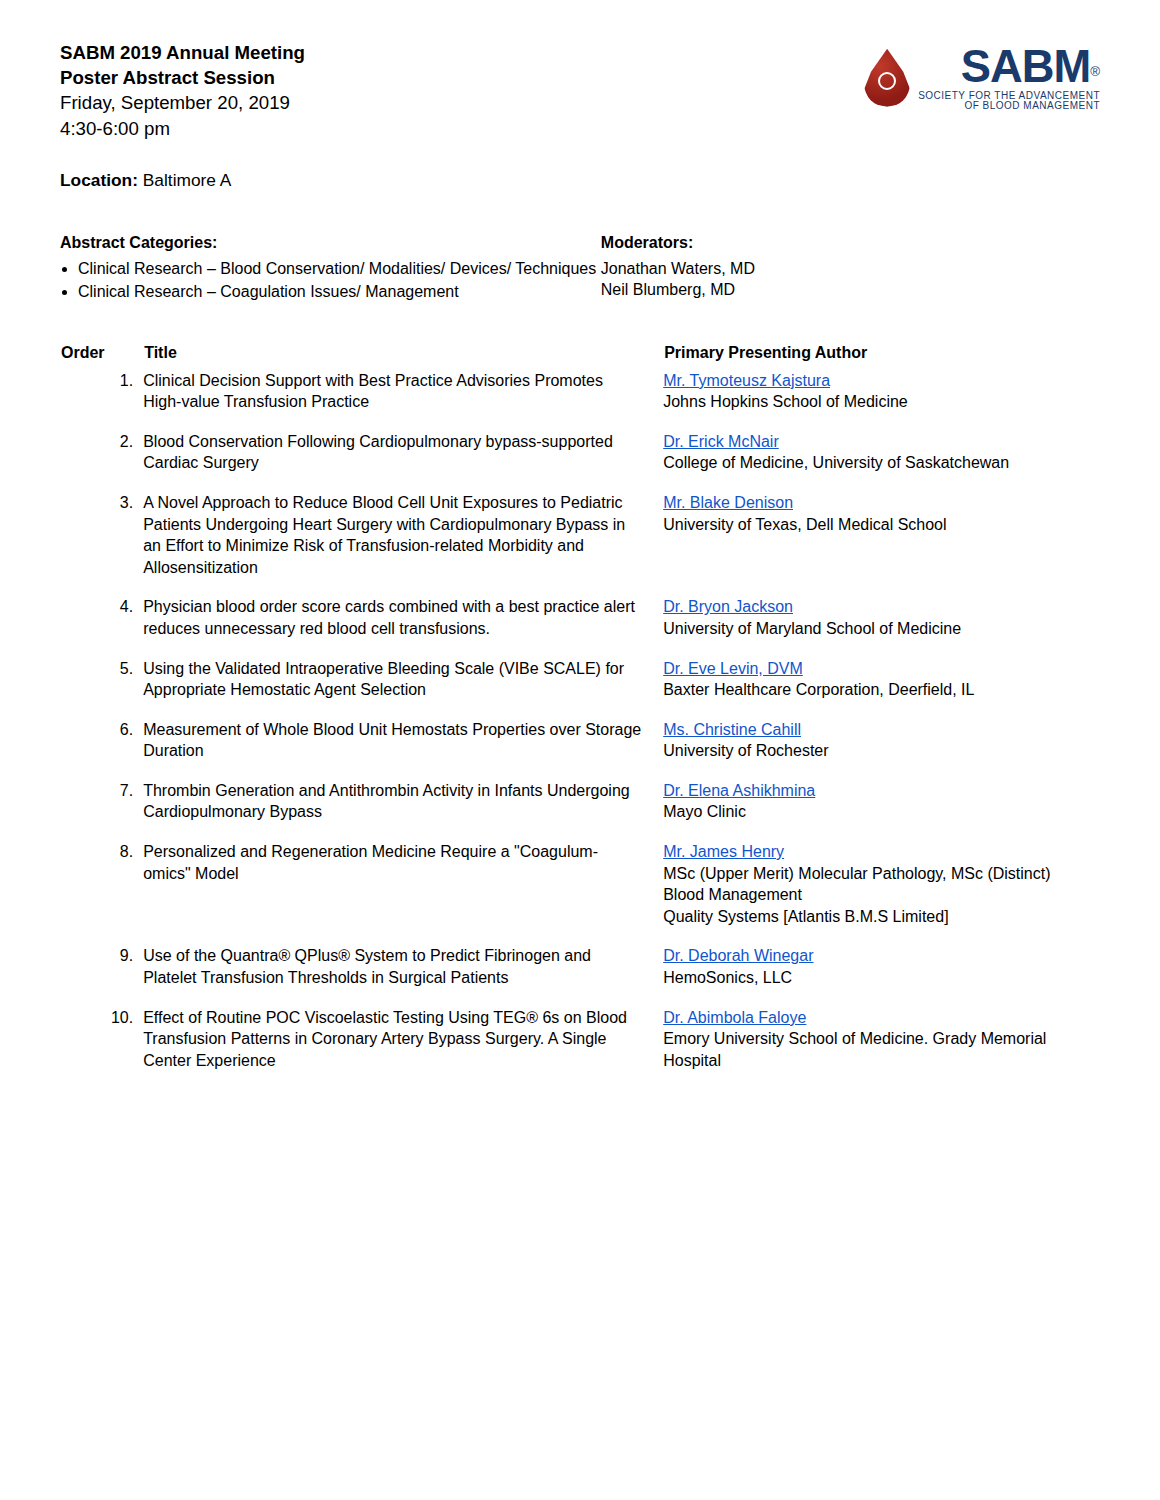SABM 2019 Annual Meeting
Poster Abstract Session
Friday, September 20, 2019
4:30-6:00 pm
SABM® SOCIETY FOR THE ADVANCEMENT
OF BLOOD MANAGEMENT
Location: Baltimore A
Abstract Categories:
Clinical Research – Blood Conservation/ Modalities/ Devices/ Techniques
Clinical Research – Coagulation Issues/ Management
Moderators:
Jonathan Waters, MD
Neil Blumberg, MD
| Order | Title | Primary Presenting Author |
| --- | --- | --- |
| 1. | Clinical Decision Support with Best Practice Advisories Promotes High-value Transfusion Practice | Mr. Tymoteusz Kajstura Johns Hopkins School of Medicine |
| 2. | Blood Conservation Following Cardiopulmonary bypass-supported Cardiac Surgery | Dr. Erick McNair College of Medicine, University of Saskatchewan |
| 3. | A Novel Approach to Reduce Blood Cell Unit Exposures to Pediatric Patients Undergoing Heart Surgery with Cardiopulmonary Bypass in an Effort to Minimize Risk of Transfusion-related Morbidity and Allosensitization | Mr. Blake Denison University of Texas, Dell Medical School |
| 4. | Physician blood order score cards combined with a best practice alert reduces unnecessary red blood cell transfusions. | Dr. Bryon Jackson University of Maryland School of Medicine |
| 5. | Using the Validated Intraoperative Bleeding Scale (VIBe SCALE) for Appropriate Hemostatic Agent Selection | Dr. Eve Levin, DVM Baxter Healthcare Corporation, Deerfield, IL |
| 6. | Measurement of Whole Blood Unit Hemostats Properties over Storage Duration | Ms. Christine Cahill University of Rochester |
| 7. | Thrombin Generation and Antithrombin Activity in Infants Undergoing Cardiopulmonary Bypass | Dr. Elena Ashikhmina Mayo Clinic |
| 8. | Personalized and Regeneration Medicine Require a "Coagulum-omics" Model | Mr. James Henry MSc (Upper Merit) Molecular Pathology, MSc (Distinct) Blood Management Quality Systems [Atlantis B.M.S Limited] |
| 9. | Use of the Quantra® QPlus® System to Predict Fibrinogen and Platelet Transfusion Thresholds in Surgical Patients | Dr. Deborah Winegar HemoSonics, LLC |
| 10. | Effect of Routine POC Viscoelastic Testing Using TEG® 6s on Blood Transfusion Patterns in Coronary Artery Bypass Surgery. A Single Center Experience | Dr. Abimbola Faloye Emory University School of Medicine. Grady Memorial Hospital |